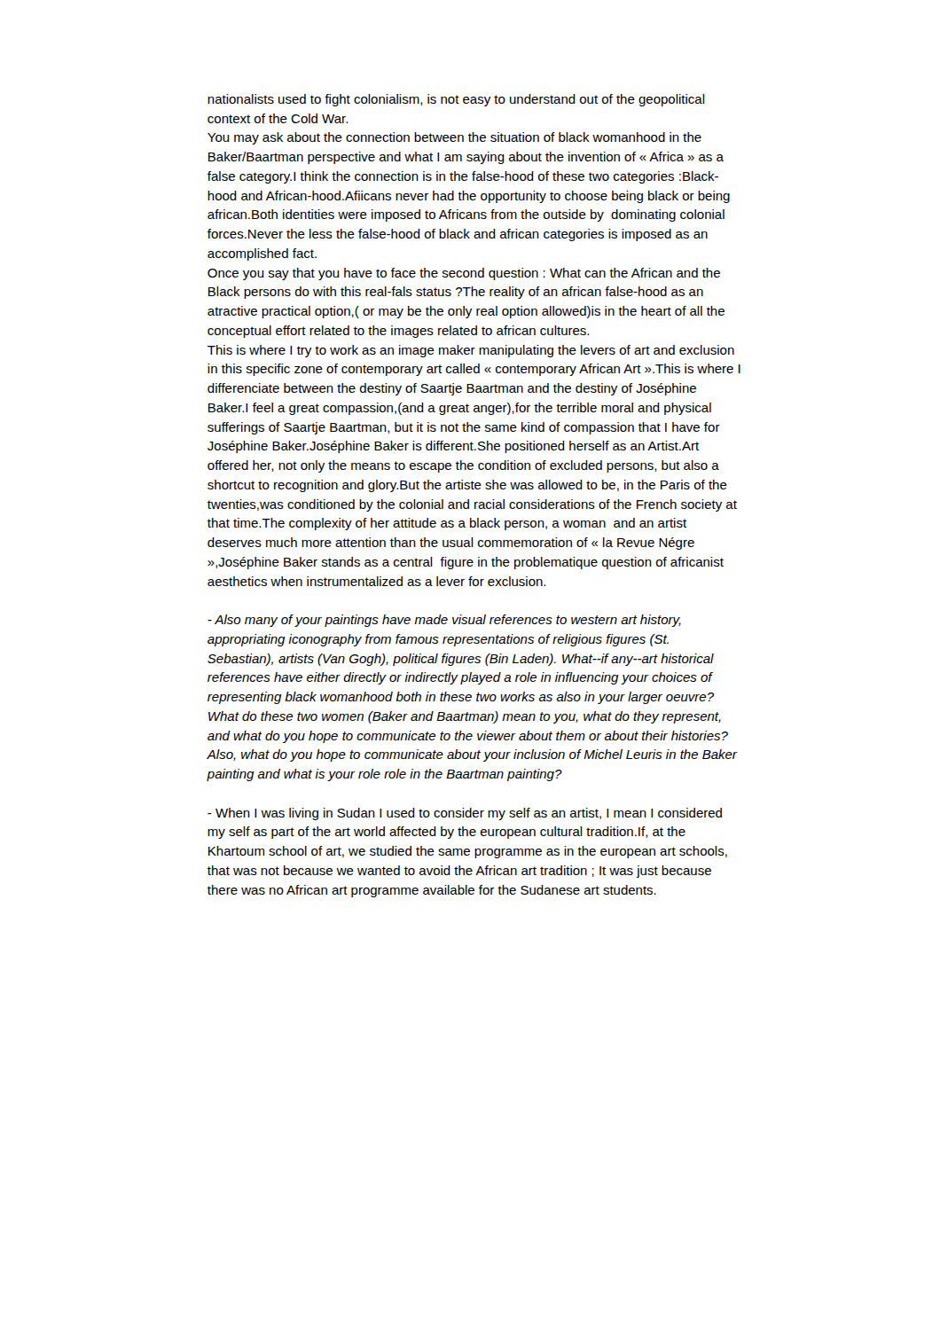nationalists used to fight colonialism, is not easy to understand out of the geopolitical context of the Cold War.
You may ask about the connection between the situation of black womanhood in the Baker/Baartman perspective and what I am saying about the invention of « Africa » as a false category.I think the connection is in the false-hood of these two categories :Black-hood and African-hood.Afiicans never had the opportunity to choose being black or being african.Both identities were imposed to Africans from the outside by dominating colonial forces.Never the less the false-hood of black and african categories is imposed as an accomplished fact.
Once you say that you have to face the second question : What can the African and the Black persons do with this real-fals status ?The reality of an african false-hood as an atractive practical option,( or may be the only real option allowed)is in the heart of all the conceptual effort related to the images related to african cultures.
This is where I try to work as an image maker manipulating the levers of art and exclusion in this specific zone of contemporary art called « contemporary African Art ».This is where I differenciate between the destiny of Saartje Baartman and the destiny of Joséphine Baker.I feel a great compassion,(and a great anger),for the terrible moral and physical sufferings of Saartje Baartman, but it is not the same kind of compassion that I have for Joséphine Baker.Joséphine Baker is different.She positioned herself as an Artist.Art offered her, not only the means to escape the condition of excluded persons, but also a shortcut to recognition and glory.But the artiste she was allowed to be, in the Paris of the twenties,was conditioned by the colonial and racial considerations of the French society at that time.The complexity of her attitude as a black person, a woman and an artist deserves much more attention than the usual commemoration of « la Revue Négre »,Joséphine Baker stands as a central figure in the problematique question of africanist aesthetics when instrumentalized as a lever for exclusion.
- Also many of your paintings have made visual references to western art history, appropriating iconography from famous representations of religious figures (St. Sebastian), artists (Van Gogh), political figures (Bin Laden). What--if any--art historical references have either directly or indirectly played a role in influencing your choices of representing black womanhood both in these two works as also in your larger oeuvre?
What do these two women (Baker and Baartman) mean to you, what do they represent, and what do you hope to communicate to the viewer about them or about their histories?
Also, what do you hope to communicate about your inclusion of Michel Leuris in the Baker painting and what is your role role in the Baartman painting?
- When I was living in Sudan I used to consider my self as an artist, I mean I considered my self as part of the art world affected by the european cultural tradition.If, at the Khartoum school of art, we studied the same programme as in the european art schools, that was not because we wanted to avoid the African art tradition ; It was just because there was no African art programme available for the Sudanese art students.